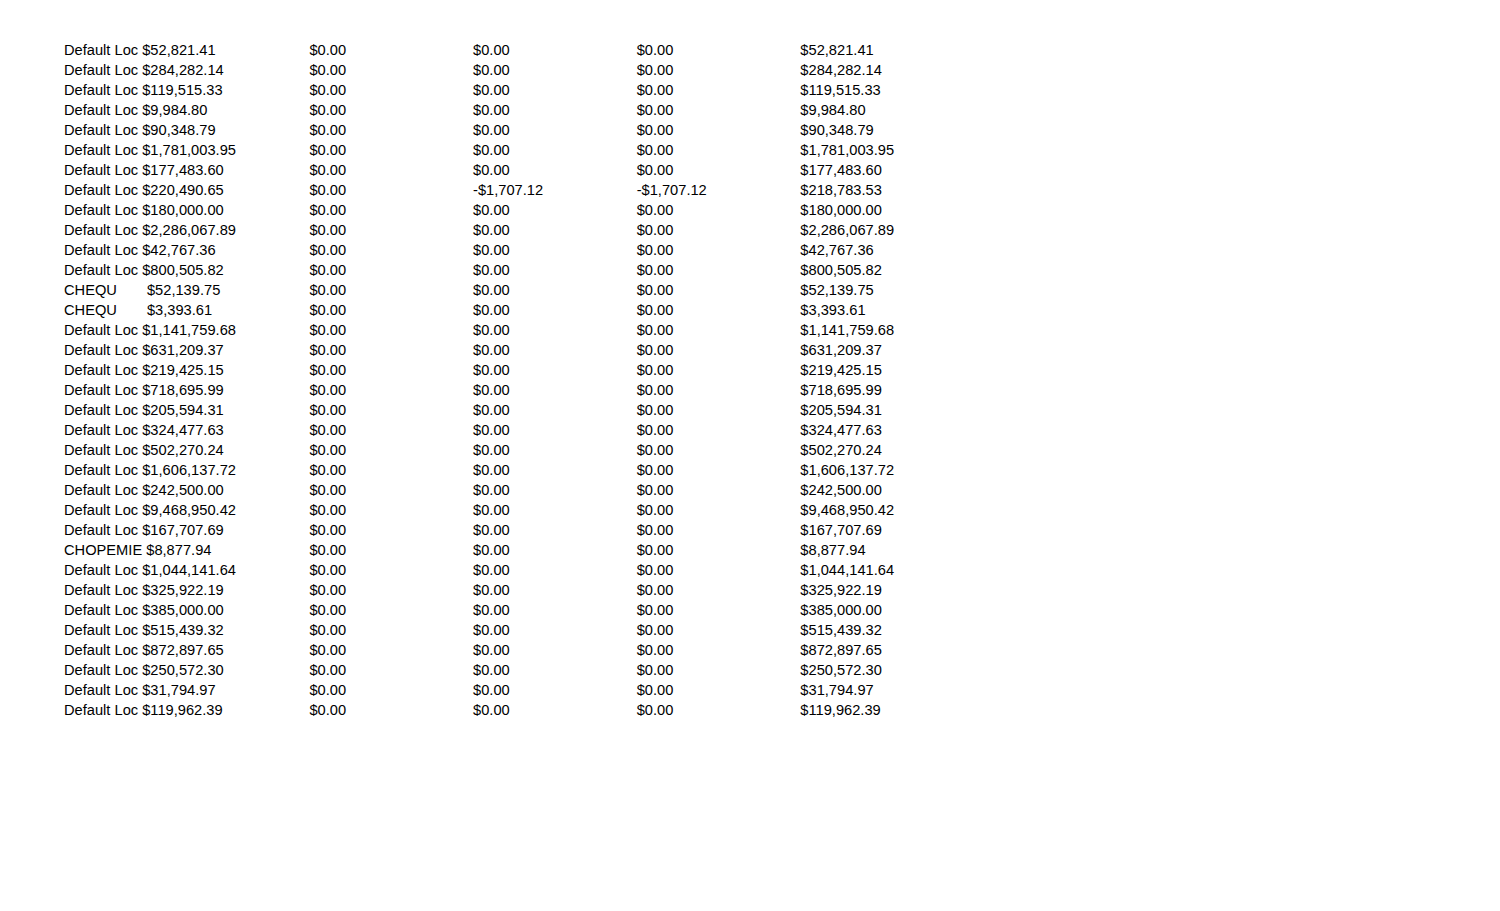| Default Loc $52,821.41 | $0.00 | $0.00 | $0.00 | $52,821.41 |
| Default Loc $284,282.14 | $0.00 | $0.00 | $0.00 | $284,282.14 |
| Default Loc $119,515.33 | $0.00 | $0.00 | $0.00 | $119,515.33 |
| Default Loc $9,984.80 | $0.00 | $0.00 | $0.00 | $9,984.80 |
| Default Loc $90,348.79 | $0.00 | $0.00 | $0.00 | $90,348.79 |
| Default Loc $1,781,003.95 | $0.00 | $0.00 | $0.00 | $1,781,003.95 |
| Default Loc $177,483.60 | $0.00 | $0.00 | $0.00 | $177,483.60 |
| Default Loc $220,490.65 | $0.00 | -$1,707.12 | -$1,707.12 | $218,783.53 |
| Default Loc $180,000.00 | $0.00 | $0.00 | $0.00 | $180,000.00 |
| Default Loc $2,286,067.89 | $0.00 | $0.00 | $0.00 | $2,286,067.89 |
| Default Loc $42,767.36 | $0.00 | $0.00 | $0.00 | $42,767.36 |
| Default Loc $800,505.82 | $0.00 | $0.00 | $0.00 | $800,505.82 |
| CHEQU $52,139.75 | $0.00 | $0.00 | $0.00 | $52,139.75 |
| CHEQU $3,393.61 | $0.00 | $0.00 | $0.00 | $3,393.61 |
| Default Loc $1,141,759.68 | $0.00 | $0.00 | $0.00 | $1,141,759.68 |
| Default Loc $631,209.37 | $0.00 | $0.00 | $0.00 | $631,209.37 |
| Default Loc $219,425.15 | $0.00 | $0.00 | $0.00 | $219,425.15 |
| Default Loc $718,695.99 | $0.00 | $0.00 | $0.00 | $718,695.99 |
| Default Loc $205,594.31 | $0.00 | $0.00 | $0.00 | $205,594.31 |
| Default Loc $324,477.63 | $0.00 | $0.00 | $0.00 | $324,477.63 |
| Default Loc $502,270.24 | $0.00 | $0.00 | $0.00 | $502,270.24 |
| Default Loc $1,606,137.72 | $0.00 | $0.00 | $0.00 | $1,606,137.72 |
| Default Loc $242,500.00 | $0.00 | $0.00 | $0.00 | $242,500.00 |
| Default Loc $9,468,950.42 | $0.00 | $0.00 | $0.00 | $9,468,950.42 |
| Default Loc $167,707.69 | $0.00 | $0.00 | $0.00 | $167,707.69 |
| CHOPEMIE $8,877.94 | $0.00 | $0.00 | $0.00 | $8,877.94 |
| Default Loc $1,044,141.64 | $0.00 | $0.00 | $0.00 | $1,044,141.64 |
| Default Loc $325,922.19 | $0.00 | $0.00 | $0.00 | $325,922.19 |
| Default Loc $385,000.00 | $0.00 | $0.00 | $0.00 | $385,000.00 |
| Default Loc $515,439.32 | $0.00 | $0.00 | $0.00 | $515,439.32 |
| Default Loc $872,897.65 | $0.00 | $0.00 | $0.00 | $872,897.65 |
| Default Loc $250,572.30 | $0.00 | $0.00 | $0.00 | $250,572.30 |
| Default Loc $31,794.97 | $0.00 | $0.00 | $0.00 | $31,794.97 |
| Default Loc $119,962.39 | $0.00 | $0.00 | $0.00 | $119,962.39 |